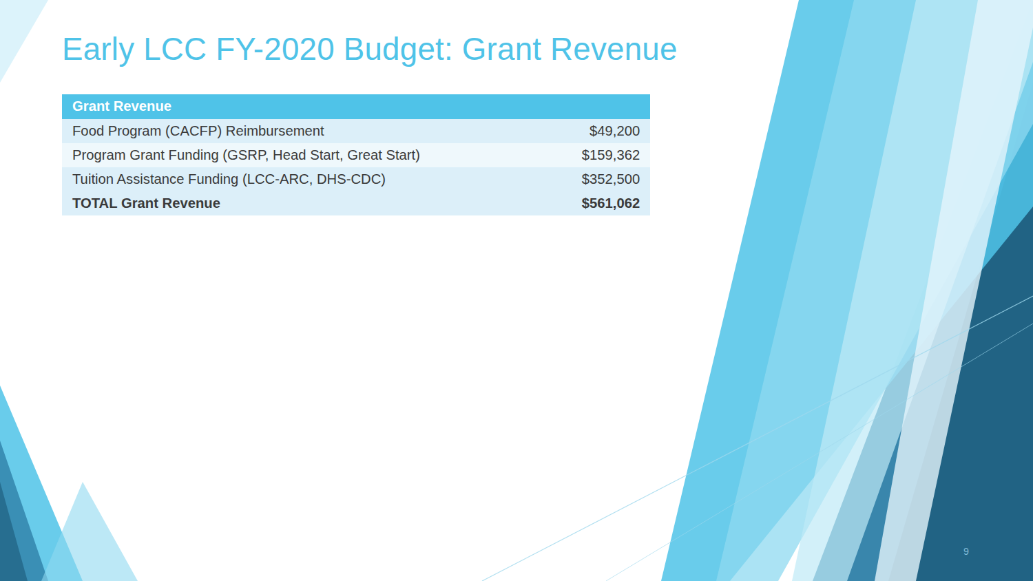Early LCC FY-2020 Budget: Grant Revenue
| Grant Revenue | |
| --- | --- |
| Food Program (CACFP) Reimbursement | $49,200 |
| Program Grant Funding (GSRP, Head Start, Great Start) | $159,362 |
| Tuition Assistance Funding (LCC-ARC, DHS-CDC) | $352,500 |
| TOTAL Grant Revenue | $561,062 |
9